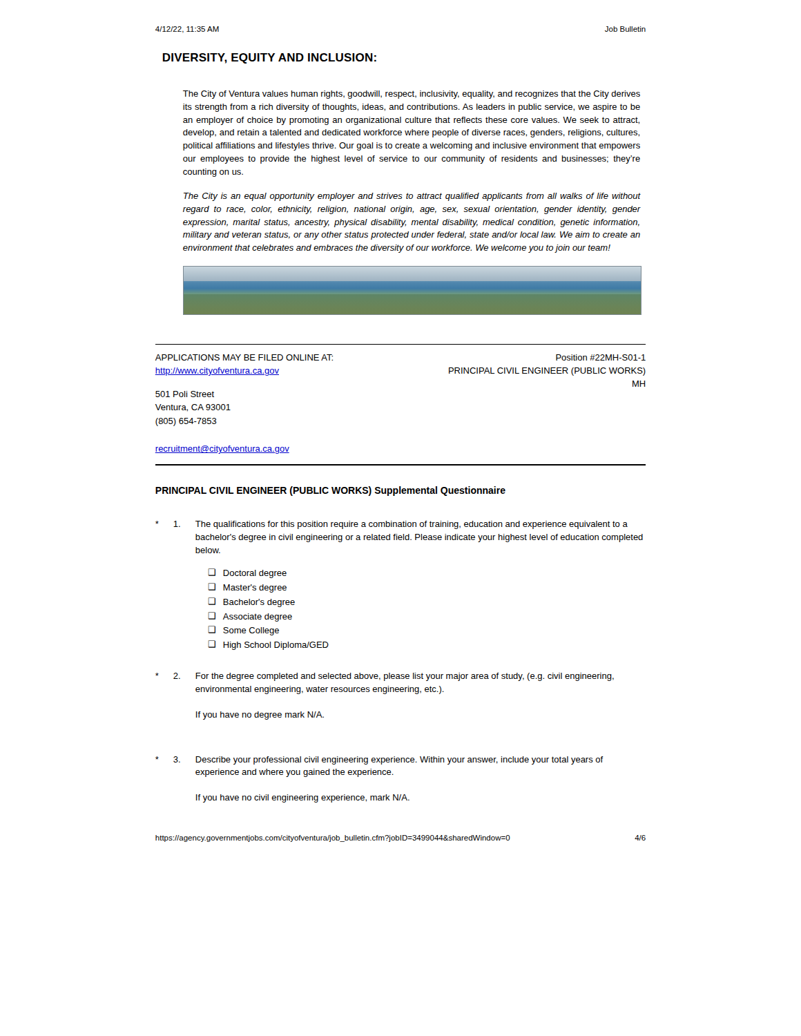4/12/22, 11:35 AM Job Bulletin
DIVERSITY, EQUITY AND INCLUSION:
The City of Ventura values human rights, goodwill, respect, inclusivity, equality, and recognizes that the City derives its strength from a rich diversity of thoughts, ideas, and contributions. As leaders in public service, we aspire to be an employer of choice by promoting an organizational culture that reflects these core values. We seek to attract, develop, and retain a talented and dedicated workforce where people of diverse races, genders, religions, cultures, political affiliations and lifestyles thrive. Our goal is to create a welcoming and inclusive environment that empowers our employees to provide the highest level of service to our community of residents and businesses; they’re counting on us.
The City is an equal opportunity employer and strives to attract qualified applicants from all walks of life without regard to race, color, ethnicity, religion, national origin, age, sex, sexual orientation, gender identity, gender expression, marital status, ancestry, physical disability, mental disability, medical condition, genetic information, military and veteran status, or any other status protected under federal, state and/or local law. We aim to create an environment that celebrates and embraces the diversity of our workforce. We welcome you to join our team!
| APPLICATIONS MAY BE FILED ONLINE AT: http://www.cityofventura.ca.gov 501 Poli Street Ventura, CA 93001 (805) 654-7853 recruitment@cityofventura.ca.gov | Position #22MH-S01-1 PRINCIPAL CIVIL ENGINEER (PUBLIC WORKS) MH |
PRINCIPAL CIVIL ENGINEER (PUBLIC WORKS) Supplemental Questionnaire
* 1. The qualifications for this position require a combination of training, education and experience equivalent to a bachelor's degree in civil engineering or a related field. Please indicate your highest level of education completed below.
Doctoral degree
Master's degree
Bachelor's degree
Associate degree
Some College
High School Diploma/GED
* 2. For the degree completed and selected above, please list your major area of study, (e.g. civil engineering, environmental engineering, water resources engineering, etc.). If you have no degree mark N/A.
* 3. Describe your professional civil engineering experience. Within your answer, include your total years of experience and where you gained the experience. If you have no civil engineering experience, mark N/A.
https://agency.governmentjobs.com/cityofventura/job_bulletin.cfm?jobID=3499044&sharedWindow=0 4/6